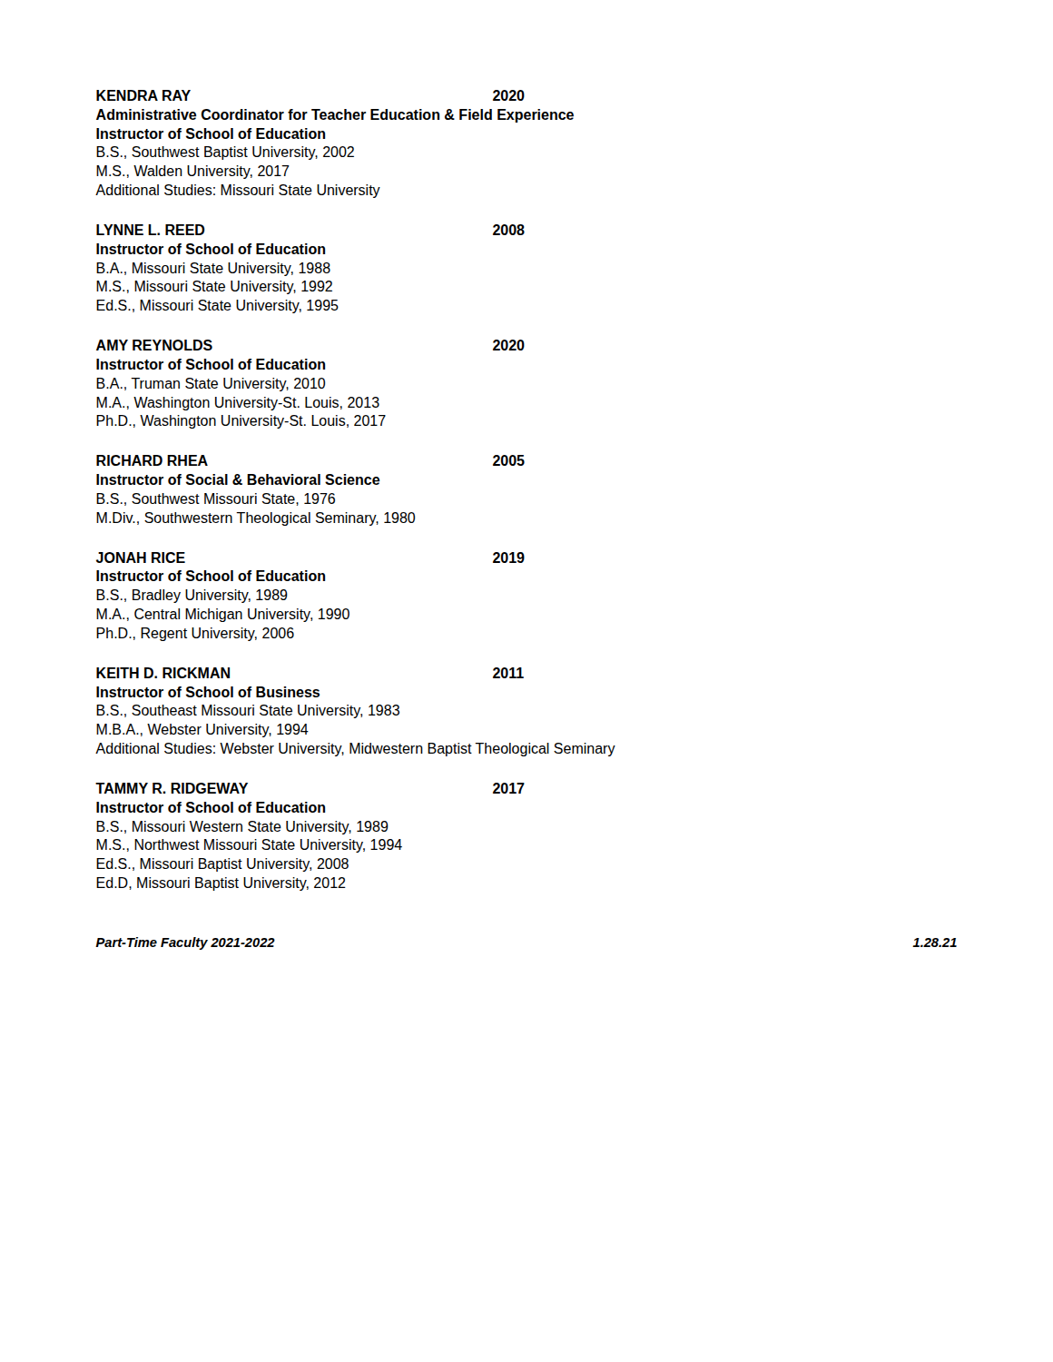KENDRA RAY 2020
Administrative Coordinator for Teacher Education & Field Experience
Instructor of School of Education
B.S., Southwest Baptist University, 2002
M.S., Walden University, 2017
Additional Studies: Missouri State University
LYNNE L. REED 2008
Instructor of School of Education
B.A., Missouri State University, 1988
M.S., Missouri State University, 1992
Ed.S., Missouri State University, 1995
AMY REYNOLDS 2020
Instructor of School of Education
B.A., Truman State University, 2010
M.A., Washington University-St. Louis, 2013
Ph.D., Washington University-St. Louis, 2017
RICHARD RHEA 2005
Instructor of Social & Behavioral Science
B.S., Southwest Missouri State, 1976
M.Div., Southwestern Theological Seminary, 1980
JONAH RICE 2019
Instructor of School of Education
B.S., Bradley University, 1989
M.A., Central Michigan University, 1990
Ph.D., Regent University, 2006
KEITH D. RICKMAN 2011
Instructor of School of Business
B.S., Southeast Missouri State University, 1983
M.B.A., Webster University, 1994
Additional Studies: Webster University, Midwestern Baptist Theological Seminary
TAMMY R. RIDGEWAY 2017
Instructor of School of Education
B.S., Missouri Western State University, 1989
M.S., Northwest Missouri State University, 1994
Ed.S., Missouri Baptist University, 2008
Ed.D, Missouri Baptist University, 2012
Part-Time Faculty 2021-2022 1.28.21